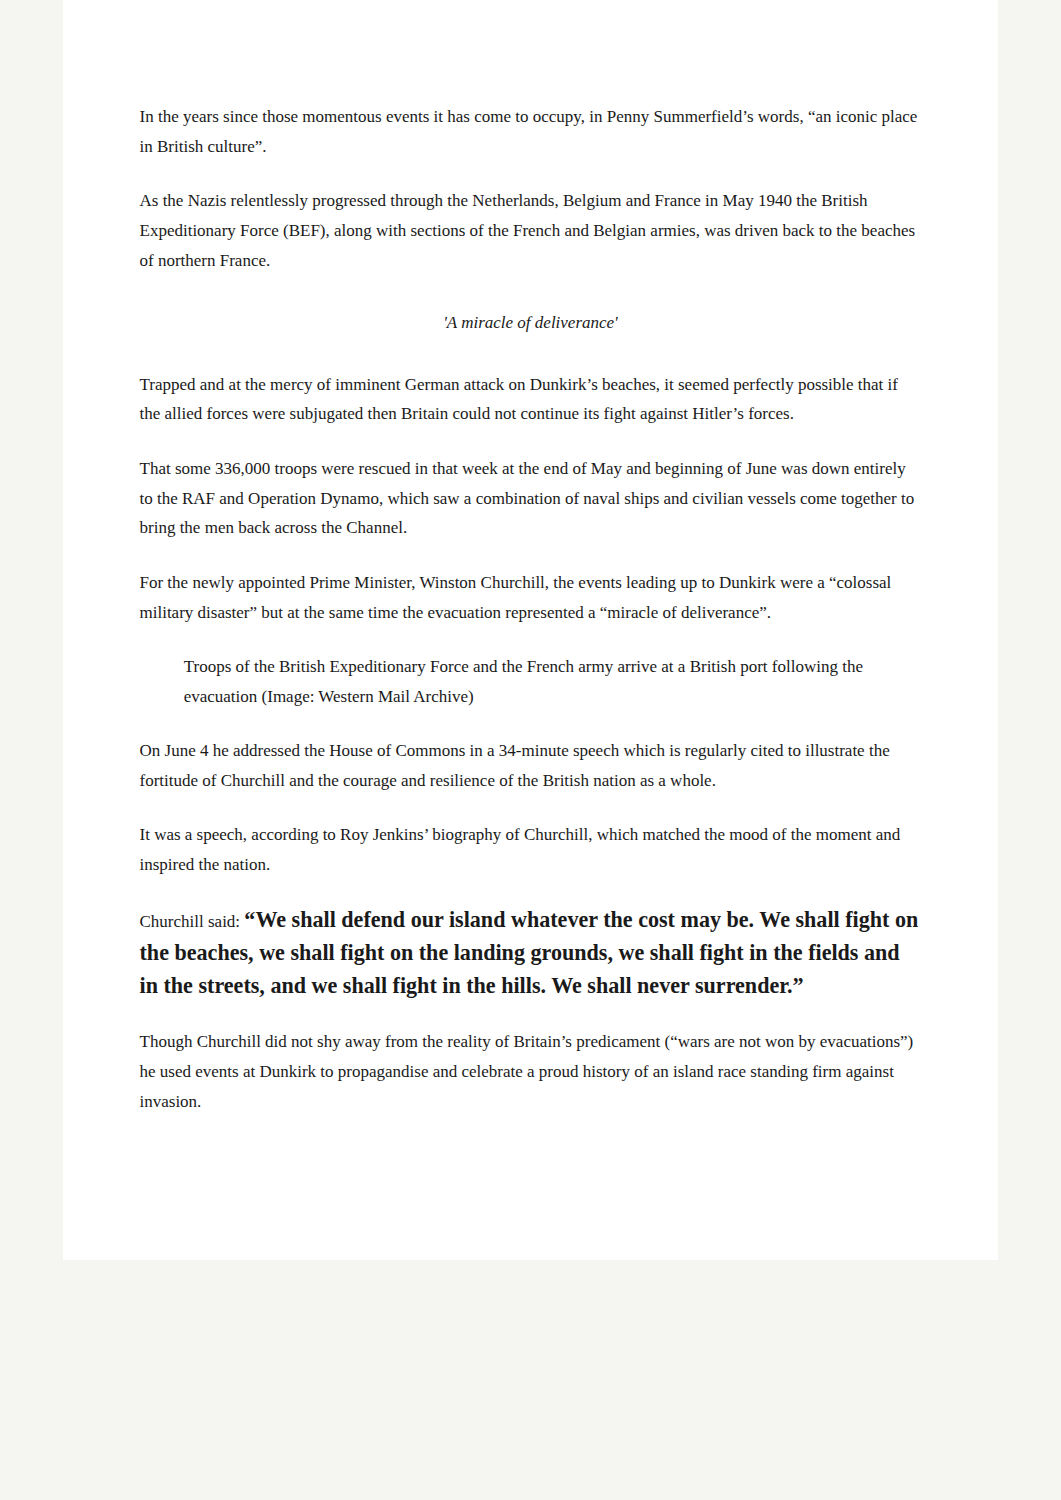In the years since those momentous events it has come to occupy, in Penny Summerfield’s words, “an iconic place in British culture”.
As the Nazis relentlessly progressed through the Netherlands, Belgium and France in May 1940 the British Expeditionary Force (BEF), along with sections of the French and Belgian armies, was driven back to the beaches of northern France.
'A miracle of deliverance'
Trapped and at the mercy of imminent German attack on Dunkirk’s beaches, it seemed perfectly possible that if the allied forces were subjugated then Britain could not continue its fight against Hitler’s forces.
That some 336,000 troops were rescued in that week at the end of May and beginning of June was down entirely to the RAF and Operation Dynamo, which saw a combination of naval ships and civilian vessels come together to bring the men back across the Channel.
For the newly appointed Prime Minister, Winston Churchill, the events leading up to Dunkirk were a “colossal military disaster” but at the same time the evacuation represented a “miracle of deliverance”.
Troops of the British Expeditionary Force and the French army arrive at a British port following the evacuation (Image: Western Mail Archive)
On June 4 he addressed the House of Commons in a 34-minute speech which is regularly cited to illustrate the fortitude of Churchill and the courage and resilience of the British nation as a whole.
It was a speech, according to Roy Jenkins’ biography of Churchill, which matched the mood of the moment and inspired the nation.
Churchill said: “We shall defend our island whatever the cost may be. We shall fight on the beaches, we shall fight on the landing grounds, we shall fight in the fields and in the streets, and we shall fight in the hills. We shall never surrender.”
Though Churchill did not shy away from the reality of Britain’s predicament (“wars are not won by evacuations”) he used events at Dunkirk to propagandise and celebrate a proud history of an island race standing firm against invasion.